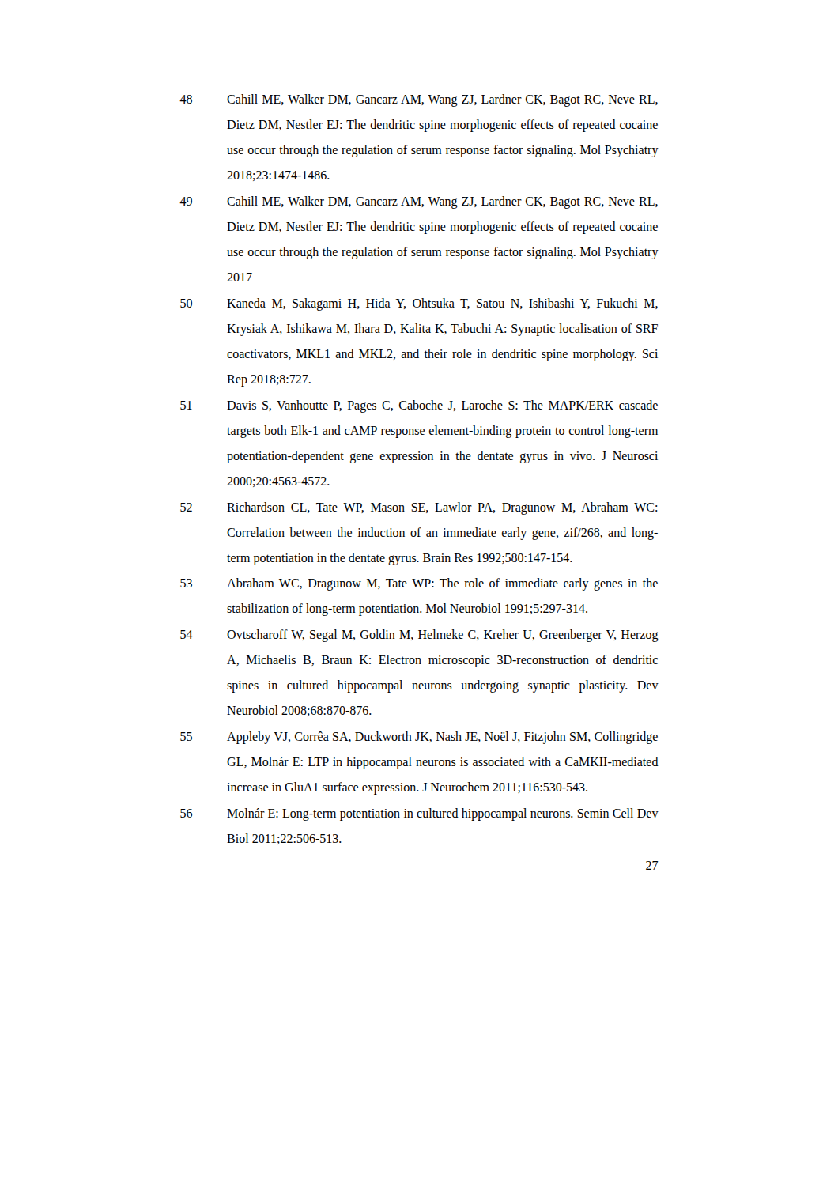48 Cahill ME, Walker DM, Gancarz AM, Wang ZJ, Lardner CK, Bagot RC, Neve RL, Dietz DM, Nestler EJ: The dendritic spine morphogenic effects of repeated cocaine use occur through the regulation of serum response factor signaling. Mol Psychiatry 2018;23:1474-1486.
49 Cahill ME, Walker DM, Gancarz AM, Wang ZJ, Lardner CK, Bagot RC, Neve RL, Dietz DM, Nestler EJ: The dendritic spine morphogenic effects of repeated cocaine use occur through the regulation of serum response factor signaling. Mol Psychiatry 2017
50 Kaneda M, Sakagami H, Hida Y, Ohtsuka T, Satou N, Ishibashi Y, Fukuchi M, Krysiak A, Ishikawa M, Ihara D, Kalita K, Tabuchi A: Synaptic localisation of SRF coactivators, MKL1 and MKL2, and their role in dendritic spine morphology. Sci Rep 2018;8:727.
51 Davis S, Vanhoutte P, Pages C, Caboche J, Laroche S: The MAPK/ERK cascade targets both Elk-1 and cAMP response element-binding protein to control long-term potentiation-dependent gene expression in the dentate gyrus in vivo. J Neurosci 2000;20:4563-4572.
52 Richardson CL, Tate WP, Mason SE, Lawlor PA, Dragunow M, Abraham WC: Correlation between the induction of an immediate early gene, zif/268, and long-term potentiation in the dentate gyrus. Brain Res 1992;580:147-154.
53 Abraham WC, Dragunow M, Tate WP: The role of immediate early genes in the stabilization of long-term potentiation. Mol Neurobiol 1991;5:297-314.
54 Ovtscharoff W, Segal M, Goldin M, Helmeke C, Kreher U, Greenberger V, Herzog A, Michaelis B, Braun K: Electron microscopic 3D-reconstruction of dendritic spines in cultured hippocampal neurons undergoing synaptic plasticity. Dev Neurobiol 2008;68:870-876.
55 Appleby VJ, Corrêa SA, Duckworth JK, Nash JE, Noël J, Fitzjohn SM, Collingridge GL, Molnár E: LTP in hippocampal neurons is associated with a CaMKII-mediated increase in GluA1 surface expression. J Neurochem 2011;116:530-543.
56 Molnár E: Long-term potentiation in cultured hippocampal neurons. Semin Cell Dev Biol 2011;22:506-513.
27